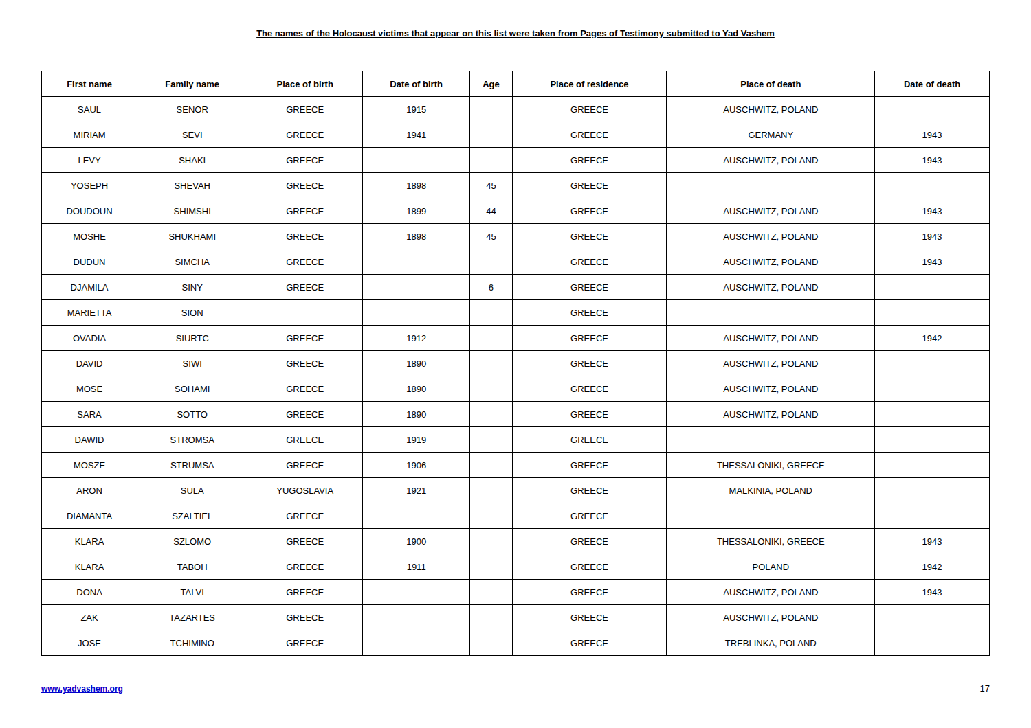The names of the Holocaust victims that appear on this list were taken from Pages of Testimony submitted to Yad Vashem
| First name | Family name | Place of birth | Date of birth | Age | Place of residence | Place of death | Date of death |
| --- | --- | --- | --- | --- | --- | --- | --- |
| SAUL | SENOR | GREECE | 1915 | | GREECE | AUSCHWITZ, POLAND | |
| MIRIAM | SEVI | GREECE | 1941 | | GREECE | GERMANY | 1943 |
| LEVY | SHAKI | GREECE | | | GREECE | AUSCHWITZ, POLAND | 1943 |
| YOSEPH | SHEVAH | GREECE | 1898 | 45 | GREECE | | |
| DOUDOUN | SHIMSHI | GREECE | 1899 | 44 | GREECE | AUSCHWITZ, POLAND | 1943 |
| MOSHE | SHUKHAMI | GREECE | 1898 | 45 | GREECE | AUSCHWITZ, POLAND | 1943 |
| DUDUN | SIMCHA | GREECE | | | GREECE | AUSCHWITZ, POLAND | 1943 |
| DJAMILA | SINY | GREECE | | 6 | GREECE | AUSCHWITZ, POLAND | |
| MARIETTA | SION | | | | GREECE | | |
| OVADIA | SIURTC | GREECE | 1912 | | GREECE | AUSCHWITZ, POLAND | 1942 |
| DAVID | SIWI | GREECE | 1890 | | GREECE | AUSCHWITZ, POLAND | |
| MOSE | SOHAMI | GREECE | 1890 | | GREECE | AUSCHWITZ, POLAND | |
| SARA | SOTTO | GREECE | 1890 | | GREECE | AUSCHWITZ, POLAND | |
| DAWID | STROMSA | GREECE | 1919 | | GREECE | | |
| MOSZE | STRUMSA | GREECE | 1906 | | GREECE | THESSALONIKI, GREECE | |
| ARON | SULA | YUGOSLAVIA | 1921 | | GREECE | MALKINIA, POLAND | |
| DIAMANTA | SZALTIEL | GREECE | | | GREECE | | |
| KLARA | SZLOMO | GREECE | 1900 | | GREECE | THESSALONIKI, GREECE | 1943 |
| KLARA | TABOH | GREECE | 1911 | | GREECE | POLAND | 1942 |
| DONA | TALVI | GREECE | | | GREECE | AUSCHWITZ, POLAND | 1943 |
| ZAK | TAZARTES | GREECE | | | GREECE | AUSCHWITZ, POLAND | |
| JOSE | TCHIMINO | GREECE | | | GREECE | TREBLINKA, POLAND | |
www.yadvashem.org 17